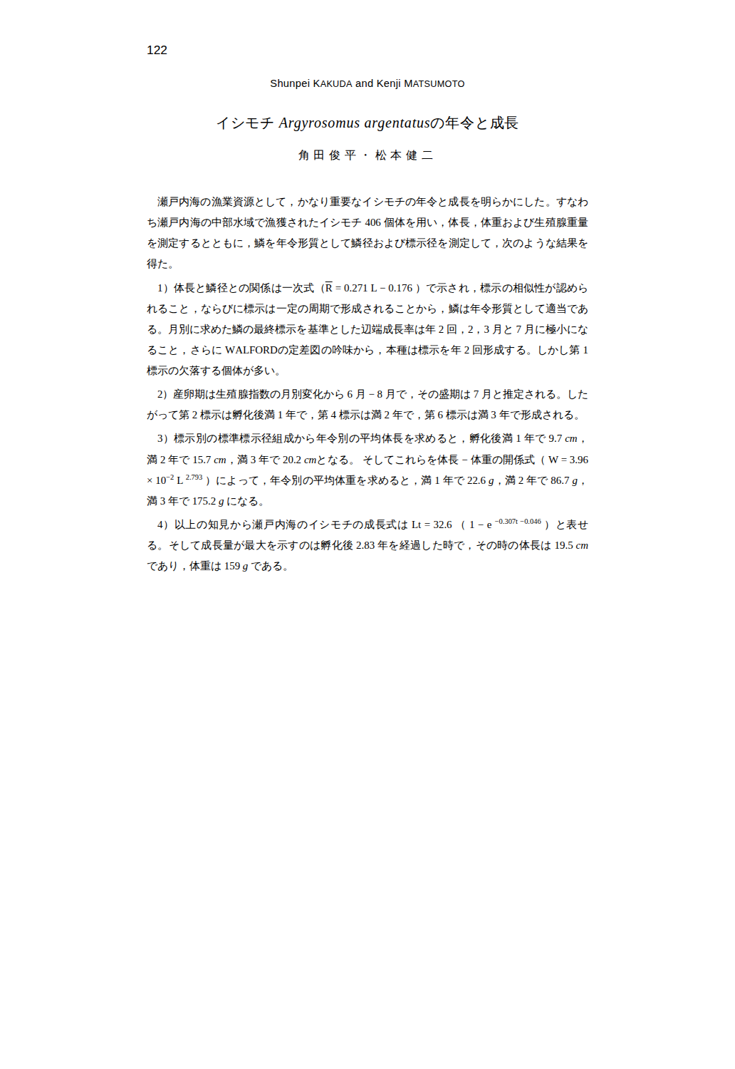122
Shunpei KAKUDA and Kenji MATSUMOTO
イシモチ Argyrosomus argentatusの年令と成長
角田俊平・松本健二
瀬戸内海の漁業資源として，かなり重要なイシモチの年令と成長を明らかにした。すなわち瀬戸内海の中部水域で漁獲されたイシモチ 406 個体を用い，体長，体重および生殖腺重量を測定するとともに，鱗を年令形質として鱗径および標示径を測定して，次のような結果を得た。
1）体長と鱗径との関係は一次式（R = 0.271 L − 0.176 ）で示され，標示の相似性が認められること，ならびに標示は一定の周期で形成されることから，鱗は年令形質として適当である。月別に求めた鱗の最終標示を基準とした辺端成長率は年 2 回，2，3 月と 7 月に極小になること，さらに WALFORDの定差図の吟味から，本種は標示を年 2 回形成する。しかし第 1 標示の欠落する個体が多い。
2）産卵期は生殖腺指数の月別変化から 6 月 − 8 月で，その盛期は 7 月と推定される。したがって第 2 標示は孵化後満 1 年で，第 4 標示は満 2 年で，第 6 標示は満 3 年で形成される。
3）標示別の標準標示径組成から年令別の平均体長を求めると，孵化後満 1 年で 9.7 cm，満 2 年で 15.7 cm，満 3 年で 20.2 cmとなる。 そしてこれらを体長 − 体重の開係式（ W = 3.96 × 10−2 L 2.793 ）によって，年令別の平均体重を求めると，満 1 年で 22.6 g，満 2 年で 86.7 g，満 3 年で 175.2 g になる。
4）以上の知見から瀬戸内海のイシモチの成長式は Lt = 32.6 （ 1 − e −0.307t −0.046 ）と表せる。そして成長量が最大を示すのは孵化後 2.83 年を経過した時で，その時の体長は 19.5 cmであり，体重は 159 g である。